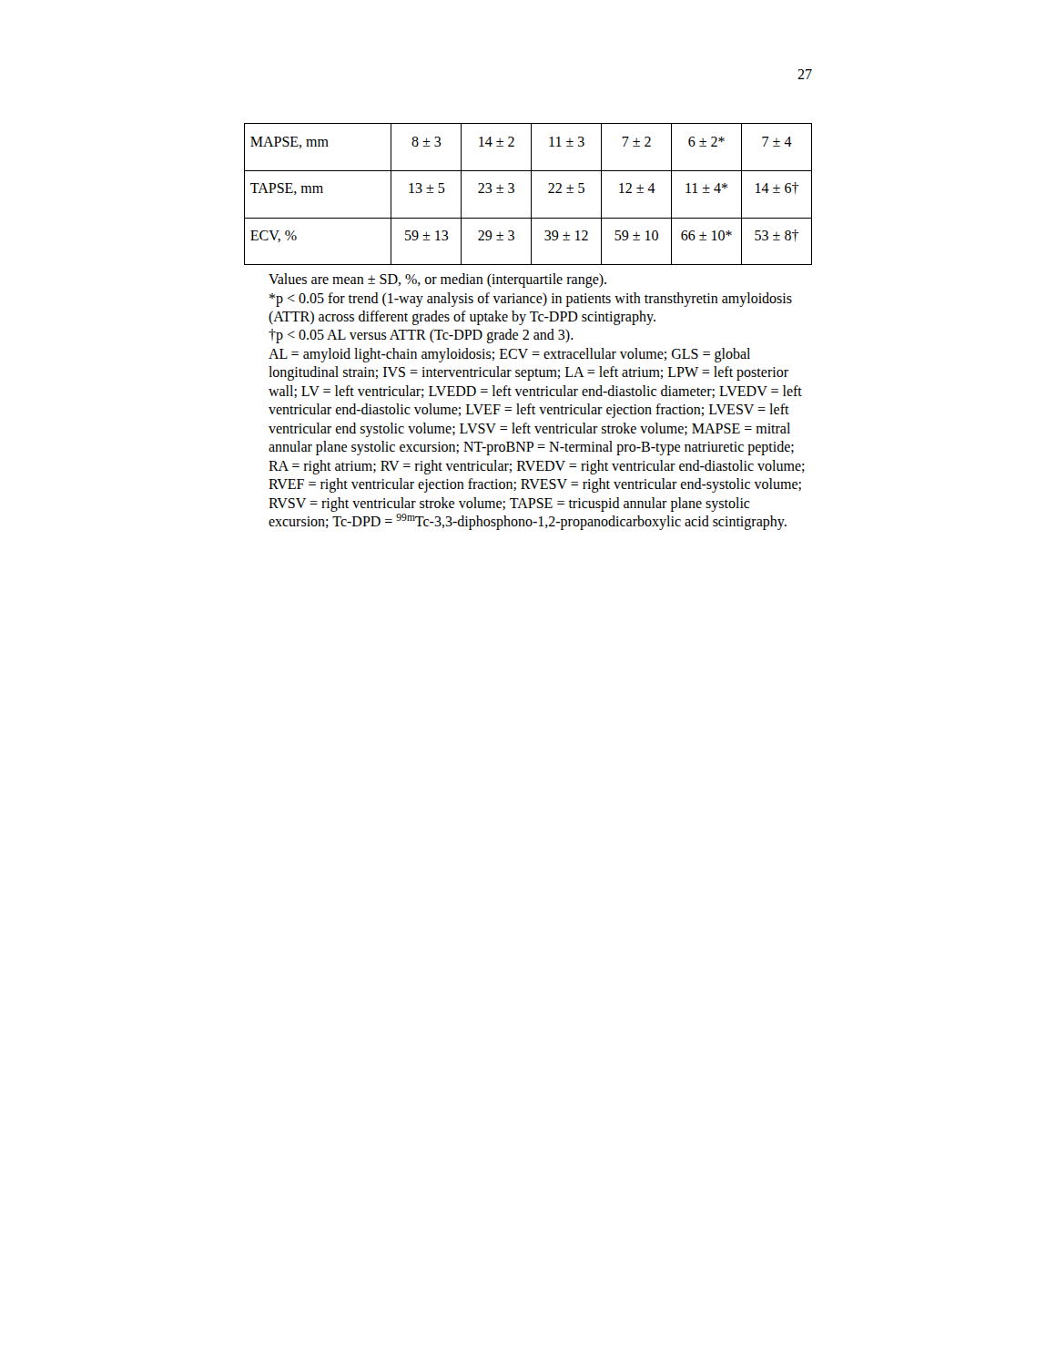27
| MAPSE, mm | 8 ± 3 | 14 ± 2 | 11 ± 3 | 7 ± 2 | 6 ± 2* | 7 ± 4 |
| TAPSE, mm | 13 ± 5 | 23 ± 3 | 22 ± 5 | 12 ± 4 | 11 ± 4* | 14 ± 6† |
| ECV, % | 59 ± 13 | 29 ± 3 | 39 ± 12 | 59 ± 10 | 66 ± 10* | 53 ± 8† |
Values are mean ± SD, %, or median (interquartile range).
*p < 0.05 for trend (1-way analysis of variance) in patients with transthyretin amyloidosis (ATTR) across different grades of uptake by Tc-DPD scintigraphy.
†p < 0.05 AL versus ATTR (Tc-DPD grade 2 and 3).
AL = amyloid light-chain amyloidosis; ECV = extracellular volume; GLS = global longitudinal strain; IVS = interventricular septum; LA = left atrium; LPW = left posterior wall; LV = left ventricular; LVEDD = left ventricular end-diastolic diameter; LVEDV = left ventricular end-diastolic volume; LVEF = left ventricular ejection fraction; LVESV = left ventricular end systolic volume; LVSV = left ventricular stroke volume; MAPSE = mitral annular plane systolic excursion; NT-proBNP = N-terminal pro-B-type natriuretic peptide; RA = right atrium; RV = right ventricular; RVEDV = right ventricular end-diastolic volume; RVEF = right ventricular ejection fraction; RVESV = right ventricular end-systolic volume; RVSV = right ventricular stroke volume; TAPSE = tricuspid annular plane systolic excursion; Tc-DPD = 99mTc-3,3-diphosphono-1,2-propanodicarboxylic acid scintigraphy.